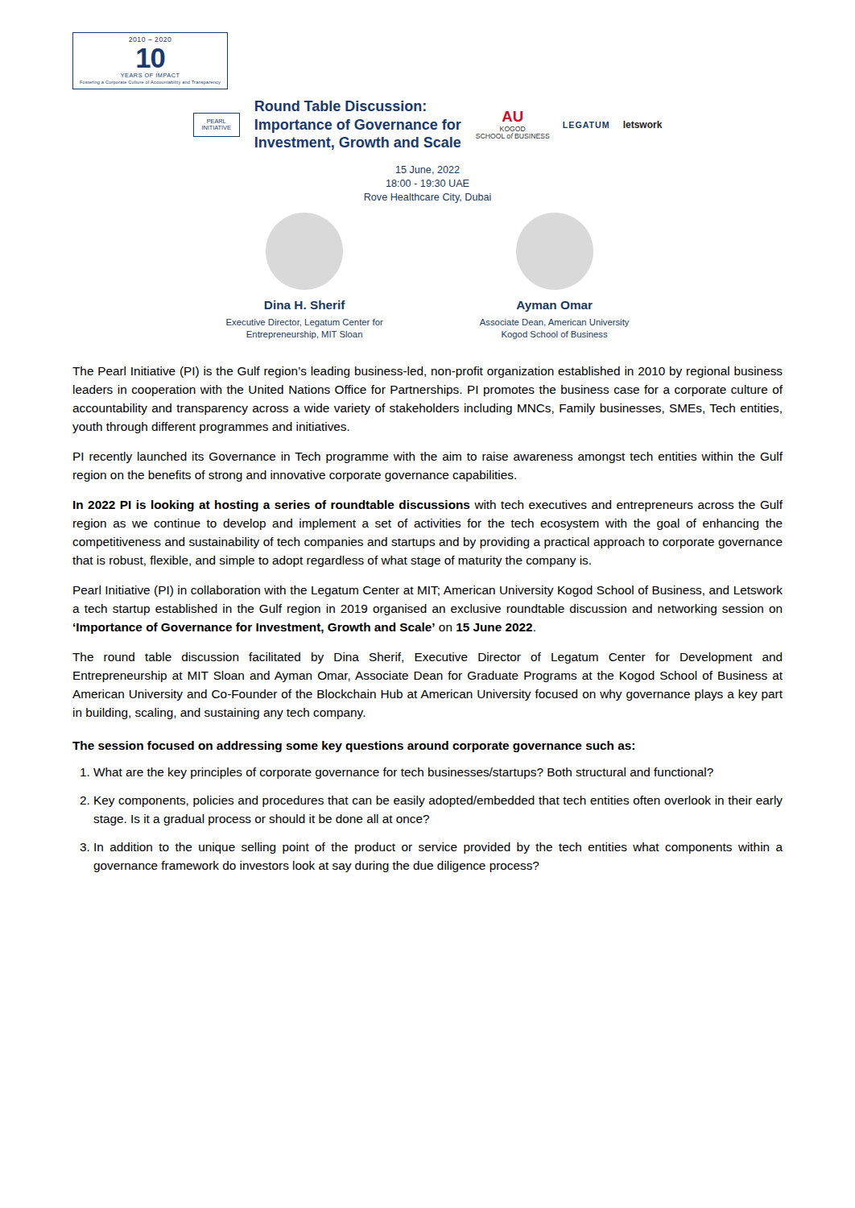2010 – 2020
10
YEARS OF IMPACT
Fostering a Corporate Culture of Accountability and Transparency
PEARL
INITIATIVE
Round Table Discussion:
Importance of Governance for
Investment, Growth and Scale
AUKOGOD
SCHOOL of BUSINESS
LEGATUM
letswork
15 June, 2022
18:00 - 19:30 UAE
Rove Healthcare City, Dubai
Dina H. Sherif
Executive Director, Legatum Center for
Entrepreneurship, MIT Sloan
Ayman Omar
Associate Dean, American University
Kogod School of Business
The Pearl Initiative (PI) is the Gulf region’s leading business-led, non-profit organization established in 2010 by regional business leaders in cooperation with the United Nations Office for Partnerships. PI promotes the business case for a corporate culture of accountability and transparency across a wide variety of stakeholders including MNCs, Family businesses, SMEs, Tech entities, youth through different programmes and initiatives.
PI recently launched its Governance in Tech programme with the aim to raise awareness amongst tech entities within the Gulf region on the benefits of strong and innovative corporate governance capabilities.
In 2022 PI is looking at hosting a series of roundtable discussions with tech executives and entrepreneurs across the Gulf region as we continue to develop and implement a set of activities for the tech ecosystem with the goal of enhancing the competitiveness and sustainability of tech companies and startups and by providing a practical approach to corporate governance that is robust, flexible, and simple to adopt regardless of what stage of maturity the company is.
Pearl Initiative (PI) in collaboration with the Legatum Center at MIT; American University Kogod School of Business, and Letswork a tech startup established in the Gulf region in 2019 organised an exclusive roundtable discussion and networking session on ‘Importance of Governance for Investment, Growth and Scale’ on 15 June 2022.
The round table discussion facilitated by Dina Sherif, Executive Director of Legatum Center for Development and Entrepreneurship at MIT Sloan and Ayman Omar, Associate Dean for Graduate Programs at the Kogod School of Business at American University and Co-Founder of the Blockchain Hub at American University focused on why governance plays a key part in building, scaling, and sustaining any tech company.
The session focused on addressing some key questions around corporate governance such as:
What are the key principles of corporate governance for tech businesses/startups? Both structural and functional?
Key components, policies and procedures that can be easily adopted/embedded that tech entities often overlook in their early stage. Is it a gradual process or should it be done all at once?
In addition to the unique selling point of the product or service provided by the tech entities what components within a governance framework do investors look at say during the due diligence process?